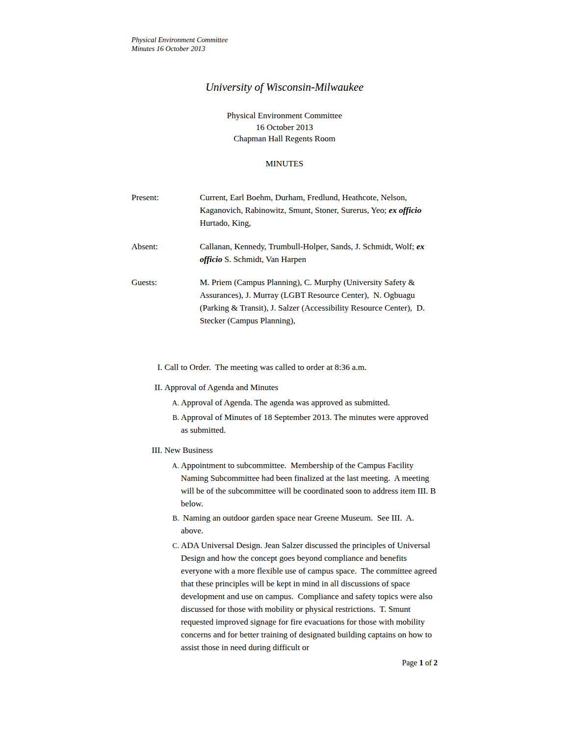Physical Environment Committee
Minutes 16 October 2013
University of Wisconsin-Milwaukee
Physical Environment Committee
16 October 2013
Chapman Hall Regents Room
MINUTES
| Present: | Current, Earl Boehm, Durham, Fredlund, Heathcote, Nelson, Kaganovich, Rabinowitz, Smunt, Stoner, Surerus, Yeo; ex officio Hurtado, King, |
| Absent: | Callanan, Kennedy, Trumbull-Holper, Sands, J. Schmidt, Wolf; ex officio S. Schmidt, Van Harpen |
| Guests: | M. Priem (Campus Planning), C. Murphy (University Safety & Assurances), J. Murray (LGBT Resource Center), N. Ogbuagu (Parking & Transit), J. Salzer (Accessibility Resource Center), D. Stecker (Campus Planning), |
Call to Order. The meeting was called to order at 8:36 a.m.
Approval of Agenda and Minutes
Approval of Agenda. The agenda was approved as submitted.
Approval of Minutes of 18 September 2013. The minutes were approved as submitted.
New Business
Appointment to subcommittee. Membership of the Campus Facility Naming Subcommittee had been finalized at the last meeting. A meeting will be of the subcommittee will be coordinated soon to address item III. B below.
Naming an outdoor garden space near Greene Museum. See III. A. above.
ADA Universal Design. Jean Salzer discussed the principles of Universal Design and how the concept goes beyond compliance and benefits everyone with a more flexible use of campus space. The committee agreed that these principles will be kept in mind in all discussions of space development and use on campus. Compliance and safety topics were also discussed for those with mobility or physical restrictions. T. Smunt requested improved signage for fire evacuations for those with mobility concerns and for better training of designated building captains on how to assist those in need during difficult or
Page 1 of 2